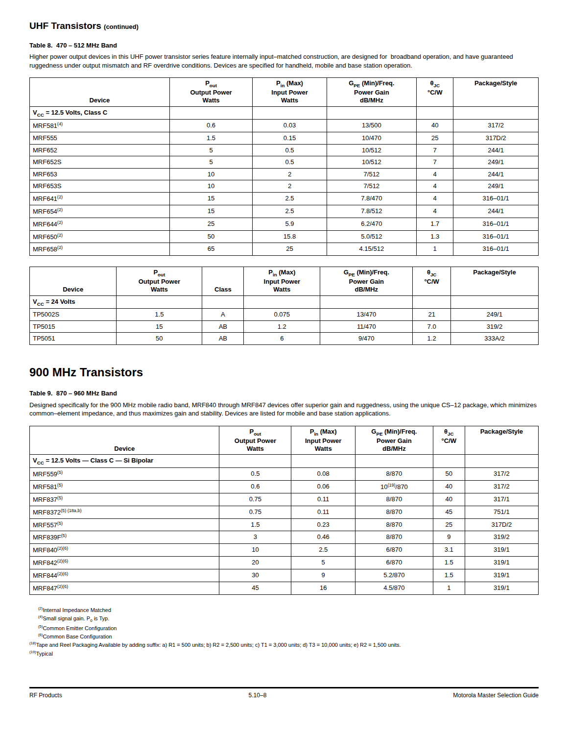UHF Transistors (continued)
Table 8. 470 – 512 MHz Band
Higher power output devices in this UHF power transistor series feature internally input–matched construction, are designed for broadband operation, and have guaranteed ruggedness under output mismatch and RF overdrive conditions. Devices are specified for handheld, mobile and base station operation.
| Device | P out Output Power Watts | P in (Max) Input Power Watts | G PE (Min)/Freq. Power Gain dB/MHz | θ JC °C/W | Package/Style |
| --- | --- | --- | --- | --- | --- |
| V CC = 12.5 Volts, Class C | | | | | |
| MRF581 (4) | 0.6 | 0.03 | 13/500 | 40 | 317/2 |
| MRF555 | 1.5 | 0.15 | 10/470 | 25 | 317D/2 |
| MRF652 | 5 | 0.5 | 10/512 | 7 | 244/1 |
| MRF652S | 5 | 0.5 | 10/512 | 7 | 249/1 |
| MRF653 | 10 | 2 | 7/512 | 4 | 244/1 |
| MRF653S | 10 | 2 | 7/512 | 4 | 249/1 |
| MRF641 (2) | 15 | 2.5 | 7.8/470 | 4 | 316–01/1 |
| MRF654 (2) | 15 | 2.5 | 7.8/512 | 4 | 244/1 |
| MRF644 (2) | 25 | 5.9 | 6.2/470 | 1.7 | 316–01/1 |
| MRF650 (2) | 50 | 15.8 | 5.0/512 | 1.3 | 316–01/1 |
| MRF658 (2) | 65 | 25 | 4.15/512 | 1 | 316–01/1 |
| Device | P out Output Power Watts | Class | P in (Max) Input Power Watts | G PE (Min)/Freq. Power Gain dB/MHz | θ JC °C/W | Package/Style |
| --- | --- | --- | --- | --- | --- | --- |
| V CC = 24 Volts | | | | | | |
| TP5002S | 1.5 | A | 0.075 | 13/470 | 21 | 249/1 |
| TP5015 | 15 | AB | 1.2 | 11/470 | 7.0 | 319/2 |
| TP5051 | 50 | AB | 6 | 9/470 | 1.2 | 333A/2 |
900 MHz Transistors
Table 9. 870 – 960 MHz Band
Designed specifically for the 900 MHz mobile radio band, MRF840 through MRF847 devices offer superior gain and ruggedness, using the unique CS–12 package, which minimizes common–element impedance, and thus maximizes gain and stability. Devices are listed for mobile and base station applications.
| Device | P out Output Power Watts | P in (Max) Input Power Watts | G PE (Min)/Freq. Power Gain dB/MHz | θ JC °C/W | Package/Style |
| --- | --- | --- | --- | --- | --- |
| V CC = 12.5 Volts — Class C — Si Bipolar | | | | | |
| MRF559 (5) | 0.5 | 0.08 | 8/870 | 50 | 317/2 |
| MRF581 (5) | 0.6 | 0.06 | 10 (19) /870 | 40 | 317/2 |
| MRF837 (5) | 0.75 | 0.11 | 8/870 | 40 | 317/1 |
| MRF8372 (5) (18a,b) | 0.75 | 0.11 | 8/870 | 45 | 751/1 |
| MRF557 (5) | 1.5 | 0.23 | 8/870 | 25 | 317D/2 |
| MRF839F (5) | 3 | 0.46 | 8/870 | 9 | 319/2 |
| MRF840 (2)(6) | 10 | 2.5 | 6/870 | 3.1 | 319/1 |
| MRF842 (2)(6) | 20 | 5 | 6/870 | 1.5 | 319/1 |
| MRF844 (2)(6) | 30 | 9 | 5.2/870 | 1.5 | 319/1 |
| MRF847 (2)(6) | 45 | 16 | 4.5/870 | 1 | 319/1 |
(2)Internal Impedance Matched
(4)Small signal gain. Po is Typ.
(5)Common Emitter Configuration
(6)Common Base Configuration
(18)Tape and Reel Packaging Available by adding suffix: a) R1 = 500 units; b) R2 = 2,500 units; c) T1 = 3,000 units; d) T3 = 10,000 units; e) R2 = 1,500 units.
(19)Typical
RF Products 5.10–8 Motorola Master Selection Guide